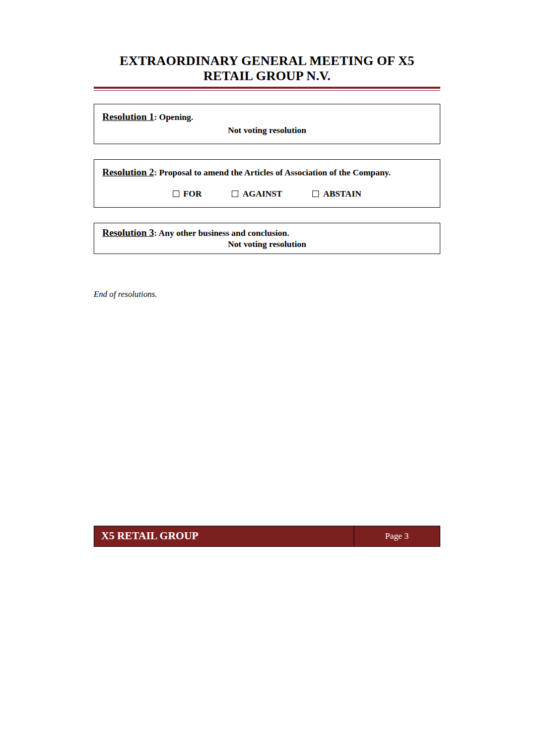EXTRAORDINARY GENERAL MEETING OF X5 RETAIL GROUP N.V.
Resolution 1: Opening.
Not voting resolution
Resolution 2: Proposal to amend the Articles of Association of the Company.
FOR AGAINST ABSTAIN
Resolution 3: Any other business and conclusion.
Not voting resolution
End of resolutions.
X5 RETAIL GROUP
Page 3